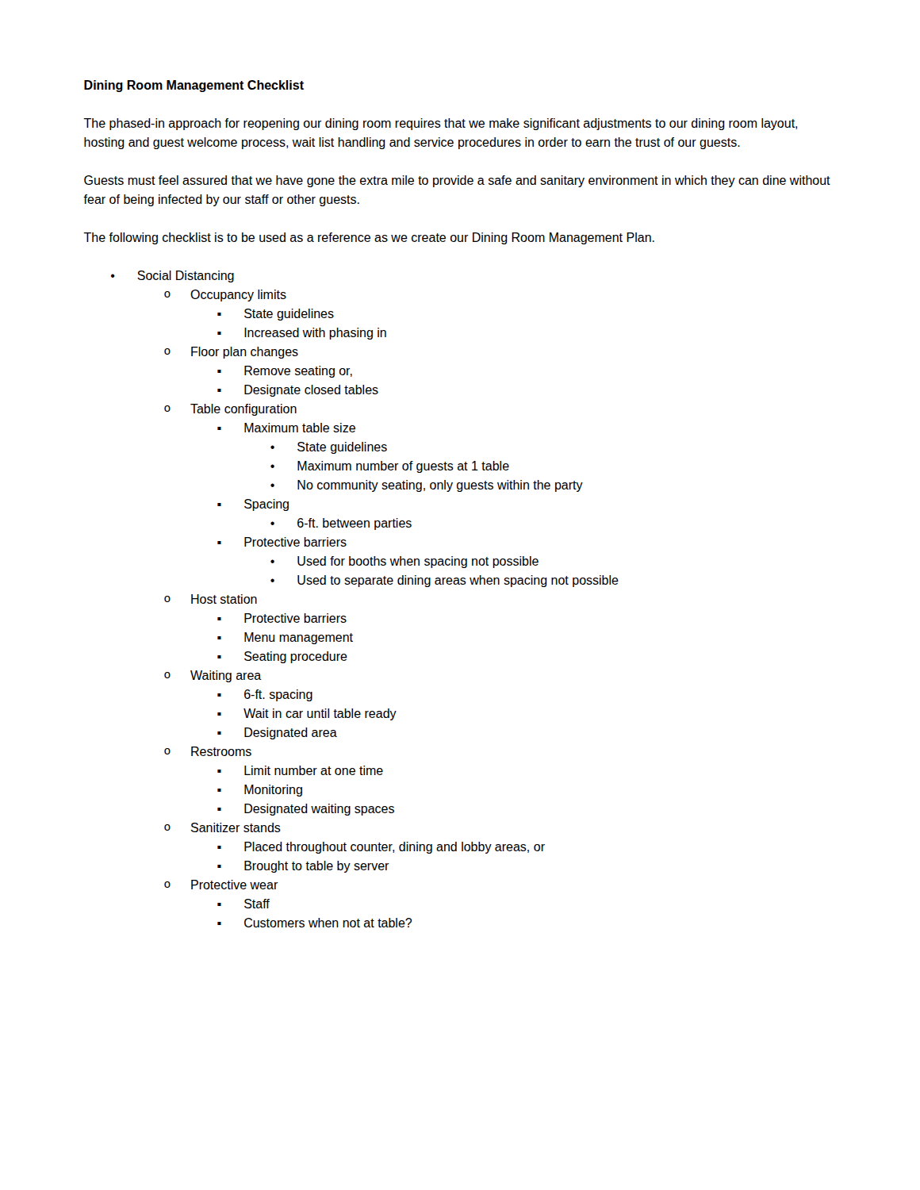Dining Room Management Checklist
The phased-in approach for reopening our dining room requires that we make significant adjustments to our dining room layout, hosting and guest welcome process, wait list handling and service procedures in order to earn the trust of our guests.
Guests must feel assured that we have gone the extra mile to provide a safe and sanitary environment in which they can dine without fear of being infected by our staff or other guests.
The following checklist is to be used as a reference as we create our Dining Room Management Plan.
Social Distancing
Occupancy limits
State guidelines
Increased with phasing in
Floor plan changes
Remove seating or,
Designate closed tables
Table configuration
Maximum table size
State guidelines
Maximum number of guests at 1 table
No community seating, only guests within the party
Spacing
6-ft. between parties
Protective barriers
Used for booths when spacing not possible
Used to separate dining areas when spacing not possible
Host station
Protective barriers
Menu management
Seating procedure
Waiting area
6-ft. spacing
Wait in car until table ready
Designated area
Restrooms
Limit number at one time
Monitoring
Designated waiting spaces
Sanitizer stands
Placed throughout counter, dining and lobby areas, or
Brought to table by server
Protective wear
Staff
Customers when not at table?